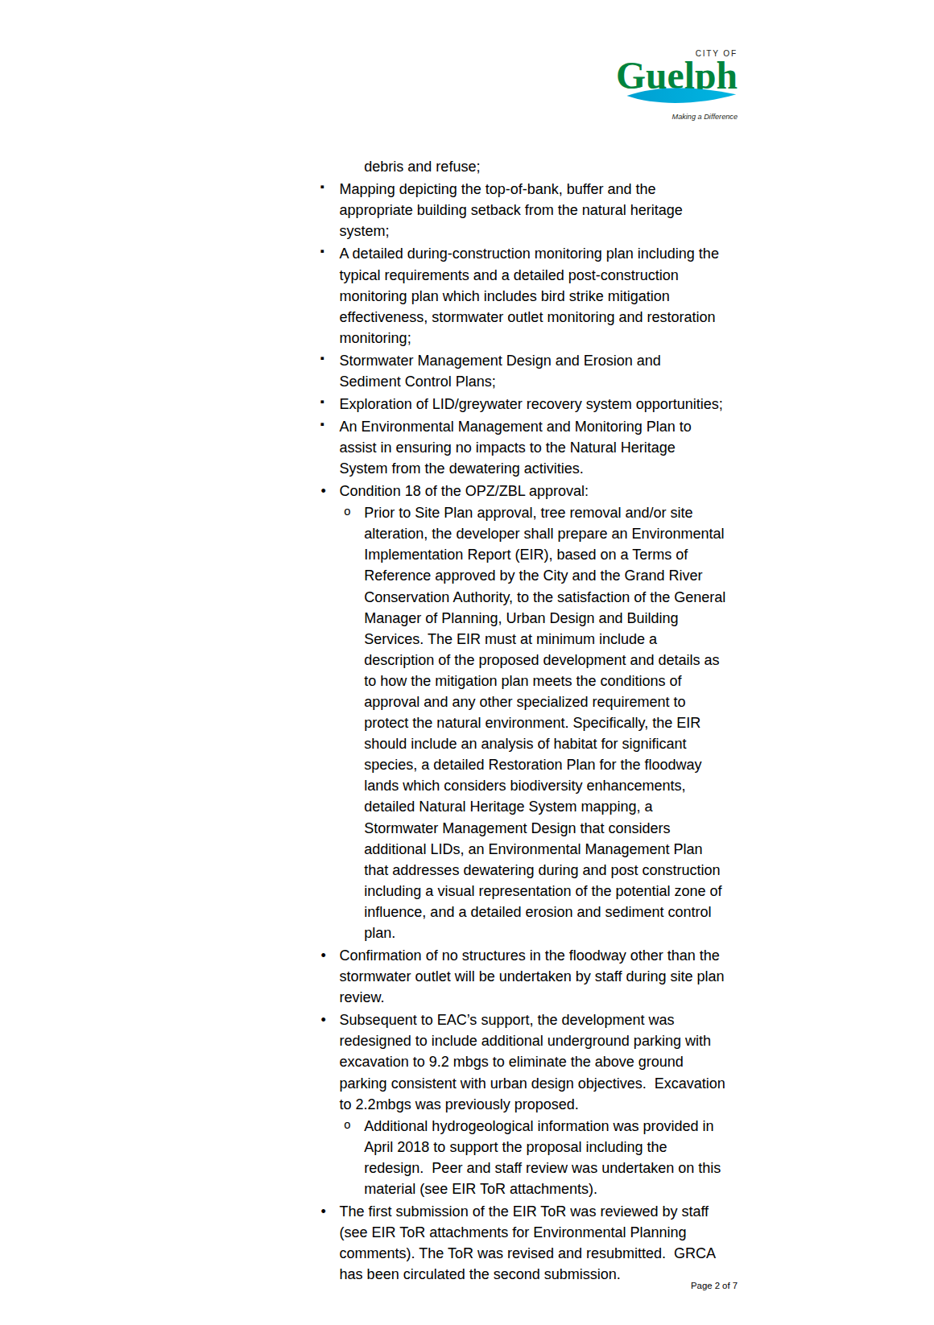debris and refuse;
Mapping depicting the top-of-bank, buffer and the appropriate building setback from the natural heritage system;
A detailed during-construction monitoring plan including the typical requirements and a detailed post-construction monitoring plan which includes bird strike mitigation effectiveness, stormwater outlet monitoring and restoration monitoring;
Stormwater Management Design and Erosion and Sediment Control Plans;
Exploration of LID/greywater recovery system opportunities;
An Environmental Management and Monitoring Plan to assist in ensuring no impacts to the Natural Heritage System from the dewatering activities.
Condition 18 of the OPZ/ZBL approval:
Prior to Site Plan approval, tree removal and/or site alteration, the developer shall prepare an Environmental Implementation Report (EIR), based on a Terms of Reference approved by the City and the Grand River Conservation Authority, to the satisfaction of the General Manager of Planning, Urban Design and Building Services. The EIR must at minimum include a description of the proposed development and details as to how the mitigation plan meets the conditions of approval and any other specialized requirement to protect the natural environment. Specifically, the EIR should include an analysis of habitat for significant species, a detailed Restoration Plan for the floodway lands which considers biodiversity enhancements, detailed Natural Heritage System mapping, a Stormwater Management Design that considers additional LIDs, an Environmental Management Plan that addresses dewatering during and post construction including a visual representation of the potential zone of influence, and a detailed erosion and sediment control plan.
Confirmation of no structures in the floodway other than the stormwater outlet will be undertaken by staff during site plan review.
Subsequent to EAC’s support, the development was redesigned to include additional underground parking with excavation to 9.2 mbgs to eliminate the above ground parking consistent with urban design objectives. Excavation to 2.2mbgs was previously proposed.
Additional hydrogeological information was provided in April 2018 to support the proposal including the redesign. Peer and staff review was undertaken on this material (see EIR ToR attachments).
The first submission of the EIR ToR was reviewed by staff (see EIR ToR attachments for Environmental Planning comments). The ToR was revised and resubmitted. GRCA has been circulated the second submission.
Page 2 of 7